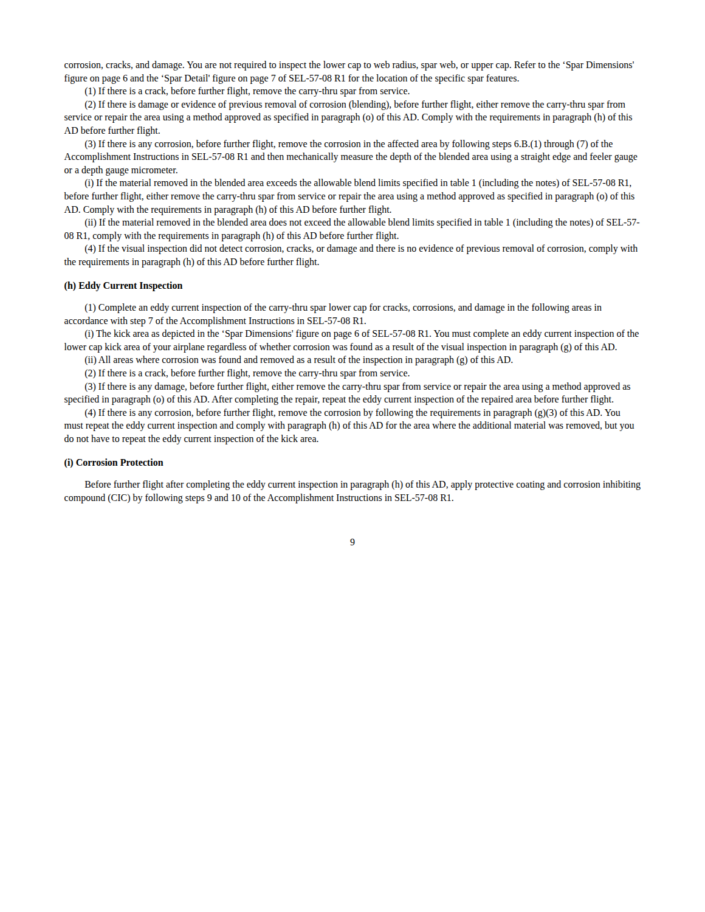corrosion, cracks, and damage. You are not required to inspect the lower cap to web radius, spar web, or upper cap. Refer to the ‘Spar Dimensions' figure on page 6 and the ‘Spar Detail' figure on page 7 of SEL-57-08 R1 for the location of the specific spar features.
(1) If there is a crack, before further flight, remove the carry-thru spar from service.
(2) If there is damage or evidence of previous removal of corrosion (blending), before further flight, either remove the carry-thru spar from service or repair the area using a method approved as specified in paragraph (o) of this AD. Comply with the requirements in paragraph (h) of this AD before further flight.
(3) If there is any corrosion, before further flight, remove the corrosion in the affected area by following steps 6.B.(1) through (7) of the Accomplishment Instructions in SEL-57-08 R1 and then mechanically measure the depth of the blended area using a straight edge and feeler gauge or a depth gauge micrometer.
(i) If the material removed in the blended area exceeds the allowable blend limits specified in table 1 (including the notes) of SEL-57-08 R1, before further flight, either remove the carry-thru spar from service or repair the area using a method approved as specified in paragraph (o) of this AD. Comply with the requirements in paragraph (h) of this AD before further flight.
(ii) If the material removed in the blended area does not exceed the allowable blend limits specified in table 1 (including the notes) of SEL-57-08 R1, comply with the requirements in paragraph (h) of this AD before further flight.
(4) If the visual inspection did not detect corrosion, cracks, or damage and there is no evidence of previous removal of corrosion, comply with the requirements in paragraph (h) of this AD before further flight.
(h) Eddy Current Inspection
(1) Complete an eddy current inspection of the carry-thru spar lower cap for cracks, corrosions, and damage in the following areas in accordance with step 7 of the Accomplishment Instructions in SEL-57-08 R1.
(i) The kick area as depicted in the ‘Spar Dimensions' figure on page 6 of SEL-57-08 R1. You must complete an eddy current inspection of the lower cap kick area of your airplane regardless of whether corrosion was found as a result of the visual inspection in paragraph (g) of this AD.
(ii) All areas where corrosion was found and removed as a result of the inspection in paragraph (g) of this AD.
(2) If there is a crack, before further flight, remove the carry-thru spar from service.
(3) If there is any damage, before further flight, either remove the carry-thru spar from service or repair the area using a method approved as specified in paragraph (o) of this AD. After completing the repair, repeat the eddy current inspection of the repaired area before further flight.
(4) If there is any corrosion, before further flight, remove the corrosion by following the requirements in paragraph (g)(3) of this AD. You must repeat the eddy current inspection and comply with paragraph (h) of this AD for the area where the additional material was removed, but you do not have to repeat the eddy current inspection of the kick area.
(i) Corrosion Protection
Before further flight after completing the eddy current inspection in paragraph (h) of this AD, apply protective coating and corrosion inhibiting compound (CIC) by following steps 9 and 10 of the Accomplishment Instructions in SEL-57-08 R1.
9